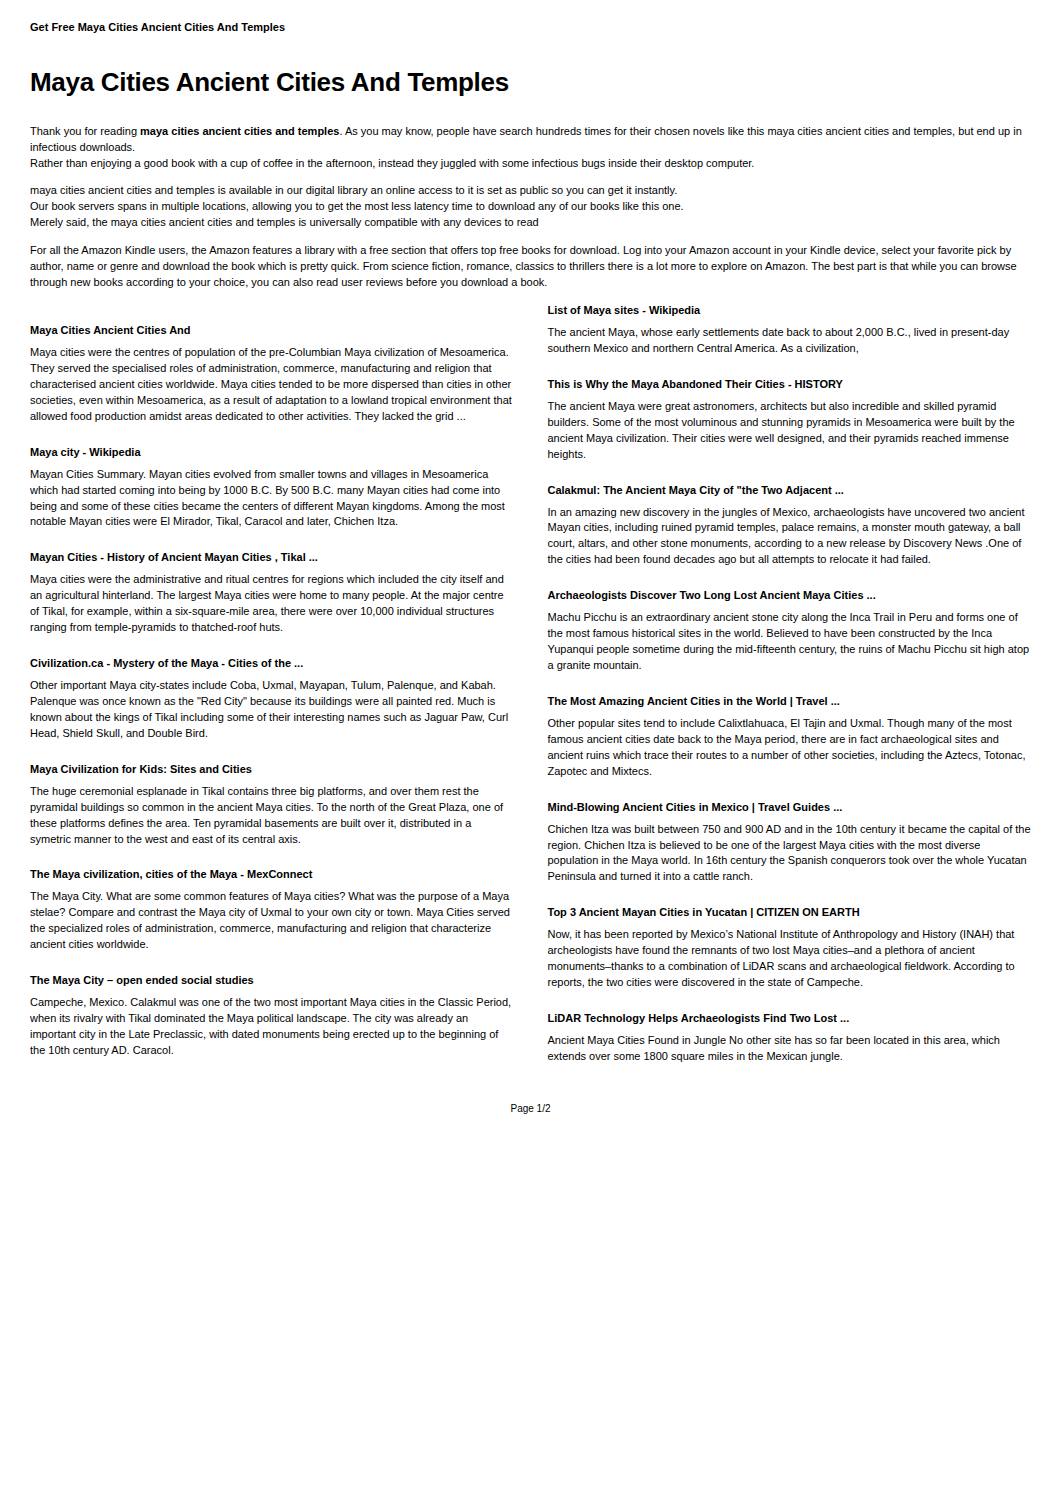Get Free Maya Cities Ancient Cities And Temples
Maya Cities Ancient Cities And Temples
Thank you for reading maya cities ancient cities and temples. As you may know, people have search hundreds times for their chosen novels like this maya cities ancient cities and temples, but end up in infectious downloads.
Rather than enjoying a good book with a cup of coffee in the afternoon, instead they juggled with some infectious bugs inside their desktop computer.
maya cities ancient cities and temples is available in our digital library an online access to it is set as public so you can get it instantly.
Our book servers spans in multiple locations, allowing you to get the most less latency time to download any of our books like this one.
Merely said, the maya cities ancient cities and temples is universally compatible with any devices to read
For all the Amazon Kindle users, the Amazon features a library with a free section that offers top free books for download. Log into your Amazon account in your Kindle device, select your favorite pick by author, name or genre and download the book which is pretty quick. From science fiction, romance, classics to thrillers there is a lot more to explore on Amazon. The best part is that while you can browse through new books according to your choice, you can also read user reviews before you download a book.
Maya Cities Ancient Cities And
Maya cities were the centres of population of the pre-Columbian Maya civilization of Mesoamerica. They served the specialised roles of administration, commerce, manufacturing and religion that characterised ancient cities worldwide. Maya cities tended to be more dispersed than cities in other societies, even within Mesoamerica, as a result of adaptation to a lowland tropical environment that allowed food production amidst areas dedicated to other activities. They lacked the grid ...
Maya city - Wikipedia
Mayan Cities Summary. Mayan cities evolved from smaller towns and villages in Mesoamerica which had started coming into being by 1000 B.C. By 500 B.C. many Mayan cities had come into being and some of these cities became the centers of different Mayan kingdoms. Among the most notable Mayan cities were El Mirador, Tikal, Caracol and later, Chichen Itza.
Mayan Cities - History of Ancient Mayan Cities , Tikal ...
Maya cities were the administrative and ritual centres for regions which included the city itself and an agricultural hinterland. The largest Maya cities were home to many people. At the major centre of Tikal, for example, within a six-square-mile area, there were over 10,000 individual structures ranging from temple-pyramids to thatched-roof huts.
Civilization.ca - Mystery of the Maya - Cities of the ...
Other important Maya city-states include Coba, Uxmal, Mayapan, Tulum, Palenque, and Kabah. Palenque was once known as the "Red City" because its buildings were all painted red. Much is known about the kings of Tikal including some of their interesting names such as Jaguar Paw, Curl Head, Shield Skull, and Double Bird.
Maya Civilization for Kids: Sites and Cities
The huge ceremonial esplanade in Tikal contains three big platforms, and over them rest the pyramidal buildings so common in the ancient Maya cities. To the north of the Great Plaza, one of these platforms defines the area. Ten pyramidal basements are built over it, distributed in a symetric manner to the west and east of its central axis.
The Maya civilization, cities of the Maya - MexConnect
The Maya City. What are some common features of Maya cities? What was the purpose of a Maya stelae? Compare and contrast the Maya city of Uxmal to your own city or town. Maya Cities served the specialized roles of administration, commerce, manufacturing and religion that characterize ancient cities worldwide.
The Maya City – open ended social studies
Campeche, Mexico. Calakmul was one of the two most important Maya cities in the Classic Period, when its rivalry with Tikal dominated the Maya political landscape. The city was already an important city in the Late Preclassic, with dated monuments being erected up to the beginning of the 10th century AD. Caracol.
List of Maya sites - Wikipedia
The ancient Maya, whose early settlements date back to about 2,000 B.C., lived in present-day southern Mexico and northern Central America. As a civilization,
This is Why the Maya Abandoned Their Cities - HISTORY
The ancient Maya were great astronomers, architects but also incredible and skilled pyramid builders. Some of the most voluminous and stunning pyramids in Mesoamerica were built by the ancient Maya civilization. Their cities were well designed, and their pyramids reached immense heights.
Calakmul: The Ancient Maya City of "the Two Adjacent ...
In an amazing new discovery in the jungles of Mexico, archaeologists have uncovered two ancient Mayan cities, including ruined pyramid temples, palace remains, a monster mouth gateway, a ball court, altars, and other stone monuments, according to a new release by Discovery News .One of the cities had been found decades ago but all attempts to relocate it had failed.
Archaeologists Discover Two Long Lost Ancient Maya Cities ...
Machu Picchu is an extraordinary ancient stone city along the Inca Trail in Peru and forms one of the most famous historical sites in the world. Believed to have been constructed by the Inca Yupanqui people sometime during the mid-fifteenth century, the ruins of Machu Picchu sit high atop a granite mountain.
The Most Amazing Ancient Cities in the World | Travel ...
Other popular sites tend to include Calixtlahuaca, El Tajin and Uxmal. Though many of the most famous ancient cities date back to the Maya period, there are in fact archaeological sites and ancient ruins which trace their routes to a number of other societies, including the Aztecs, Totonac, Zapotec and Mixtecs.
Mind-Blowing Ancient Cities in Mexico | Travel Guides ...
Chichen Itza was built between 750 and 900 AD and in the 10th century it became the capital of the region. Chichen Itza is believed to be one of the largest Maya cities with the most diverse population in the Maya world. In 16th century the Spanish conquerors took over the whole Yucatan Peninsula and turned it into a cattle ranch.
Top 3 Ancient Mayan Cities in Yucatan | CITIZEN ON EARTH
Now, it has been reported by Mexico’s National Institute of Anthropology and History (INAH) that archeologists have found the remnants of two lost Maya cities–and a plethora of ancient monuments–thanks to a combination of LiDAR scans and archaeological fieldwork. According to reports, the two cities were discovered in the state of Campeche.
LiDAR Technology Helps Archaeologists Find Two Lost ...
Ancient Maya Cities Found in Jungle No other site has so far been located in this area, which extends over some 1800 square miles in the Mexican jungle.
Page 1/2